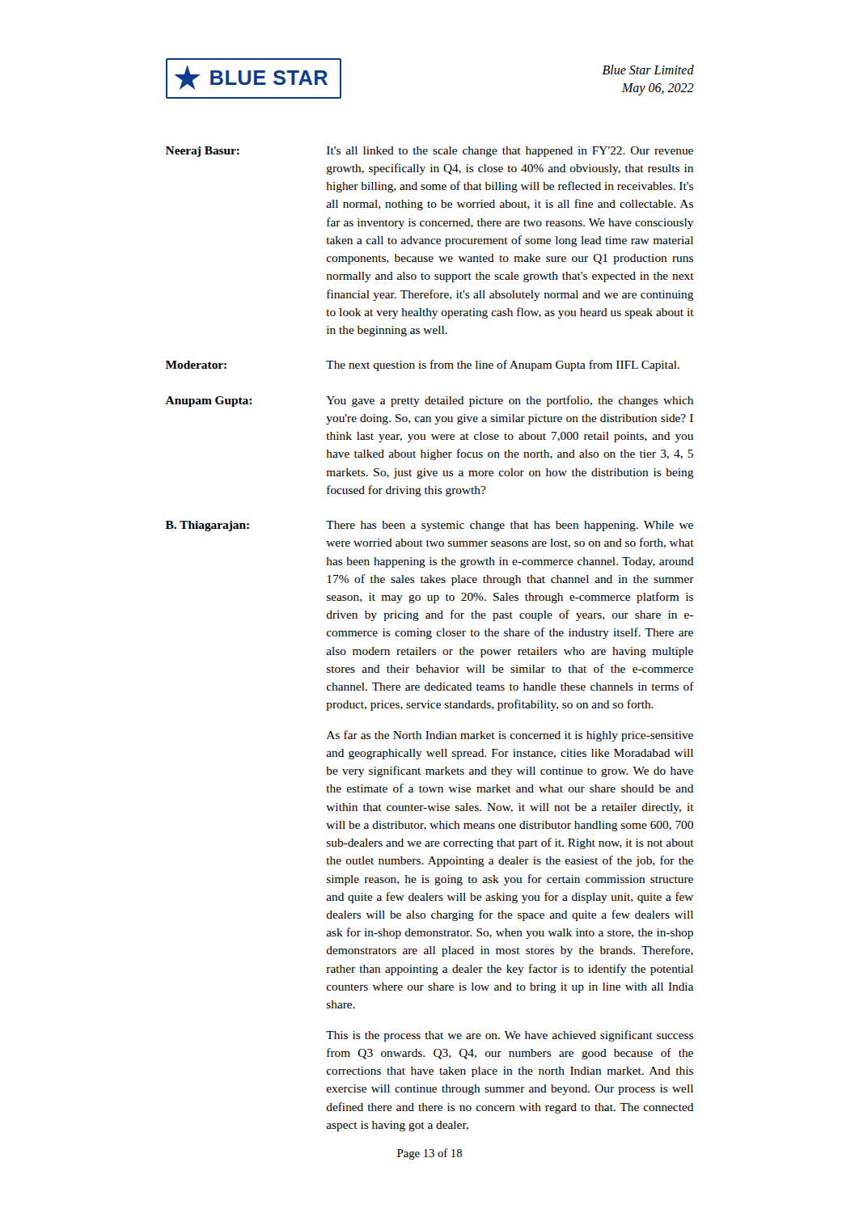BLUE STAR
Blue Star Limited
May 06, 2022
Neeraj Basur:
It's all linked to the scale change that happened in FY'22. Our revenue growth, specifically in Q4, is close to 40% and obviously, that results in higher billing, and some of that billing will be reflected in receivables. It's all normal, nothing to be worried about, it is all fine and collectable. As far as inventory is concerned, there are two reasons. We have consciously taken a call to advance procurement of some long lead time raw material components, because we wanted to make sure our Q1 production runs normally and also to support the scale growth that's expected in the next financial year. Therefore, it's all absolutely normal and we are continuing to look at very healthy operating cash flow, as you heard us speak about it in the beginning as well.
Moderator:
The next question is from the line of Anupam Gupta from IIFL Capital.
Anupam Gupta:
You gave a pretty detailed picture on the portfolio, the changes which you're doing. So, can you give a similar picture on the distribution side? I think last year, you were at close to about 7,000 retail points, and you have talked about higher focus on the north, and also on the tier 3, 4, 5 markets. So, just give us a more color on how the distribution is being focused for driving this growth?
B. Thiagarajan:
There has been a systemic change that has been happening. While we were worried about two summer seasons are lost, so on and so forth, what has been happening is the growth in e-commerce channel. Today, around 17% of the sales takes place through that channel and in the summer season, it may go up to 20%. Sales through e-commerce platform is driven by pricing and for the past couple of years, our share in e-commerce is coming closer to the share of the industry itself. There are also modern retailers or the power retailers who are having multiple stores and their behavior will be similar to that of the e-commerce channel. There are dedicated teams to handle these channels in terms of product, prices, service standards, profitability, so on and so forth.
As far as the North Indian market is concerned it is highly price-sensitive and geographically well spread. For instance, cities like Moradabad will be very significant markets and they will continue to grow. We do have the estimate of a town wise market and what our share should be and within that counter-wise sales. Now, it will not be a retailer directly, it will be a distributor, which means one distributor handling some 600, 700 sub-dealers and we are correcting that part of it. Right now, it is not about the outlet numbers. Appointing a dealer is the easiest of the job, for the simple reason, he is going to ask you for certain commission structure and quite a few dealers will be asking you for a display unit, quite a few dealers will be also charging for the space and quite a few dealers will ask for in-shop demonstrator. So, when you walk into a store, the in-shop demonstrators are all placed in most stores by the brands. Therefore, rather than appointing a dealer the key factor is to identify the potential counters where our share is low and to bring it up in line with all India share.
This is the process that we are on. We have achieved significant success from Q3 onwards. Q3, Q4, our numbers are good because of the corrections that have taken place in the north Indian market. And this exercise will continue through summer and beyond. Our process is well defined there and there is no concern with regard to that. The connected aspect is having got a dealer,
Page 13 of 18